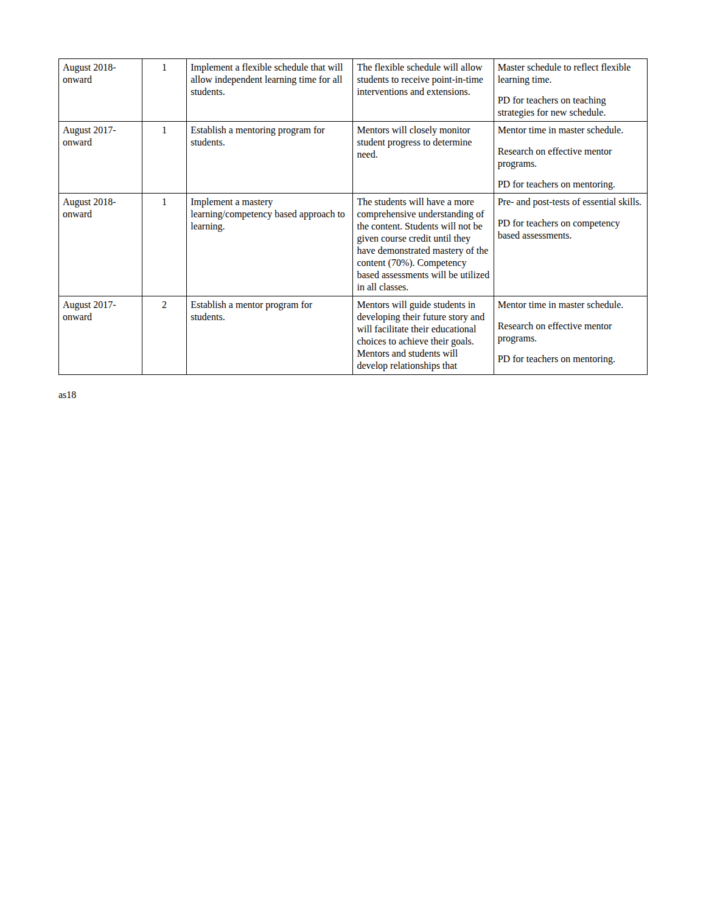| August 2018-onward | 1 | Implement a flexible schedule that will allow independent learning time for all students. | The flexible schedule will allow students to receive point-in-time interventions and extensions. | Master schedule to reflect flexible learning time. PD for teachers on teaching strategies for new schedule. |
| August 2017-onward | 1 | Establish a mentoring program for students. | Mentors will closely monitor student progress to determine need. | Mentor time in master schedule. Research on effective mentor programs. PD for teachers on mentoring. |
| August 2018-onward | 1 | Implement a mastery learning/competency based approach to learning. | The students will have a more comprehensive understanding of the content. Students will not be given course credit until they have demonstrated mastery of the content (70%). Competency based assessments will be utilized in all classes. | Pre- and post-tests of essential skills. PD for teachers on competency based assessments. |
| August 2017-onward | 2 | Establish a mentor program for students. | Mentors will guide students in developing their future story and will facilitate their educational choices to achieve their goals. Mentors and students will develop relationships that | Mentor time in master schedule. Research on effective mentor programs. PD for teachers on mentoring. |
as18